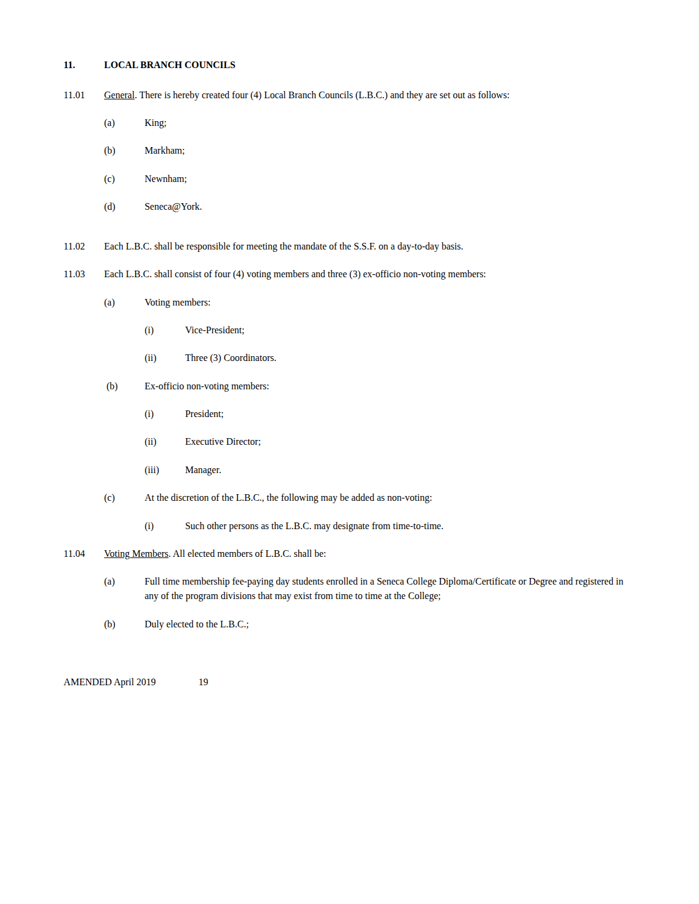11. LOCAL BRANCH COUNCILS
11.01
General. There is hereby created four (4) Local Branch Councils (L.B.C.) and they are set out as follows:
(a)
King;
(b)
Markham;
(c)
Newnham;
(d)
Seneca@York.
11.02
Each L.B.C. shall be responsible for meeting the mandate of the S.S.F. on a day-to-day basis.
11.03
Each L.B.C. shall consist of four (4) voting members and three (3) ex-officio non-voting members:
(a)
Voting members:
(i)
Vice-President;
(ii)
Three (3) Coordinators.
(b)
Ex-officio non-voting members:
(i)
President;
(ii)
Executive Director;
(iii)
Manager.
(c)
At the discretion of the L.B.C., the following may be added as non-voting:
(i)
Such other persons as the L.B.C. may designate from time-to-time.
11.04
Voting Members. All elected members of L.B.C. shall be:
(a)
Full time membership fee-paying day students enrolled in a Seneca College Diploma/Certificate or Degree and registered in any of the program divisions that may exist from time to time at the College;
(b)
Duly elected to the L.B.C.;
AMENDED April 2019
19